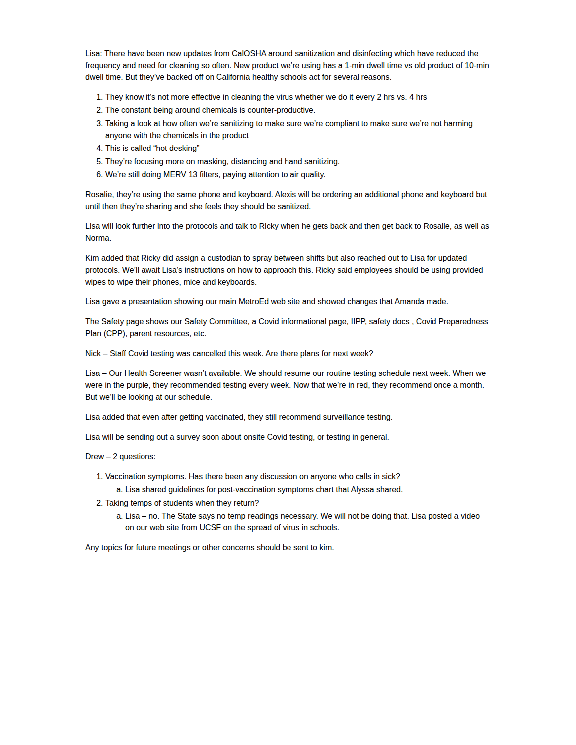Lisa: There have been new updates from CalOSHA around sanitization and disinfecting which have reduced the frequency and need for cleaning so often. New product we’re using has a 1-min dwell time vs old product of 10-min dwell time. But they’ve backed off on California healthy schools act for several reasons.
They know it’s not more effective in cleaning the virus whether we do it every 2 hrs vs. 4 hrs
The constant being around chemicals is counter-productive.
Taking a look at how often we’re sanitizing to make sure we’re compliant to make sure we’re not harming anyone with the chemicals in the product
This is called “hot desking”
They’re focusing more on masking, distancing and hand sanitizing.
We’re still doing MERV 13 filters, paying attention to air quality.
Rosalie, they’re using the same phone and keyboard. Alexis will be ordering an additional phone and keyboard but until then they’re sharing and she feels they should be sanitized.
Lisa will look further into the protocols and talk to Ricky when he gets back and then get back to Rosalie, as well as Norma.
Kim added that Ricky did assign a custodian to spray between shifts but also reached out to Lisa for updated protocols. We’ll await Lisa’s instructions on how to approach this. Ricky said employees should be using provided wipes to wipe their phones, mice and keyboards.
Lisa gave a presentation showing our main MetroEd web site and showed changes that Amanda made.
The Safety page shows our Safety Committee, a Covid informational page, IIPP, safety docs , Covid Preparedness Plan (CPP), parent resources, etc.
Nick – Staff Covid testing was cancelled this week. Are there plans for next week?
Lisa – Our Health Screener wasn’t available. We should resume our routine testing schedule next week. When we were in the purple, they recommended testing every week. Now that we’re in red, they recommend once a month. But we’ll be looking at our schedule.
Lisa added that even after getting vaccinated, they still recommend surveillance testing.
Lisa will be sending out a survey soon about onsite Covid testing, or testing in general.
Drew – 2 questions:
Vaccination symptoms. Has there been any discussion on anyone who calls in sick?
Lisa shared guidelines for post-vaccination symptoms chart that Alyssa shared.
Taking temps of students when they return?
Lisa – no. The State says no temp readings necessary. We will not be doing that. Lisa posted a video on our web site from UCSF on the spread of virus in schools.
Any topics for future meetings or other concerns should be sent to kim.